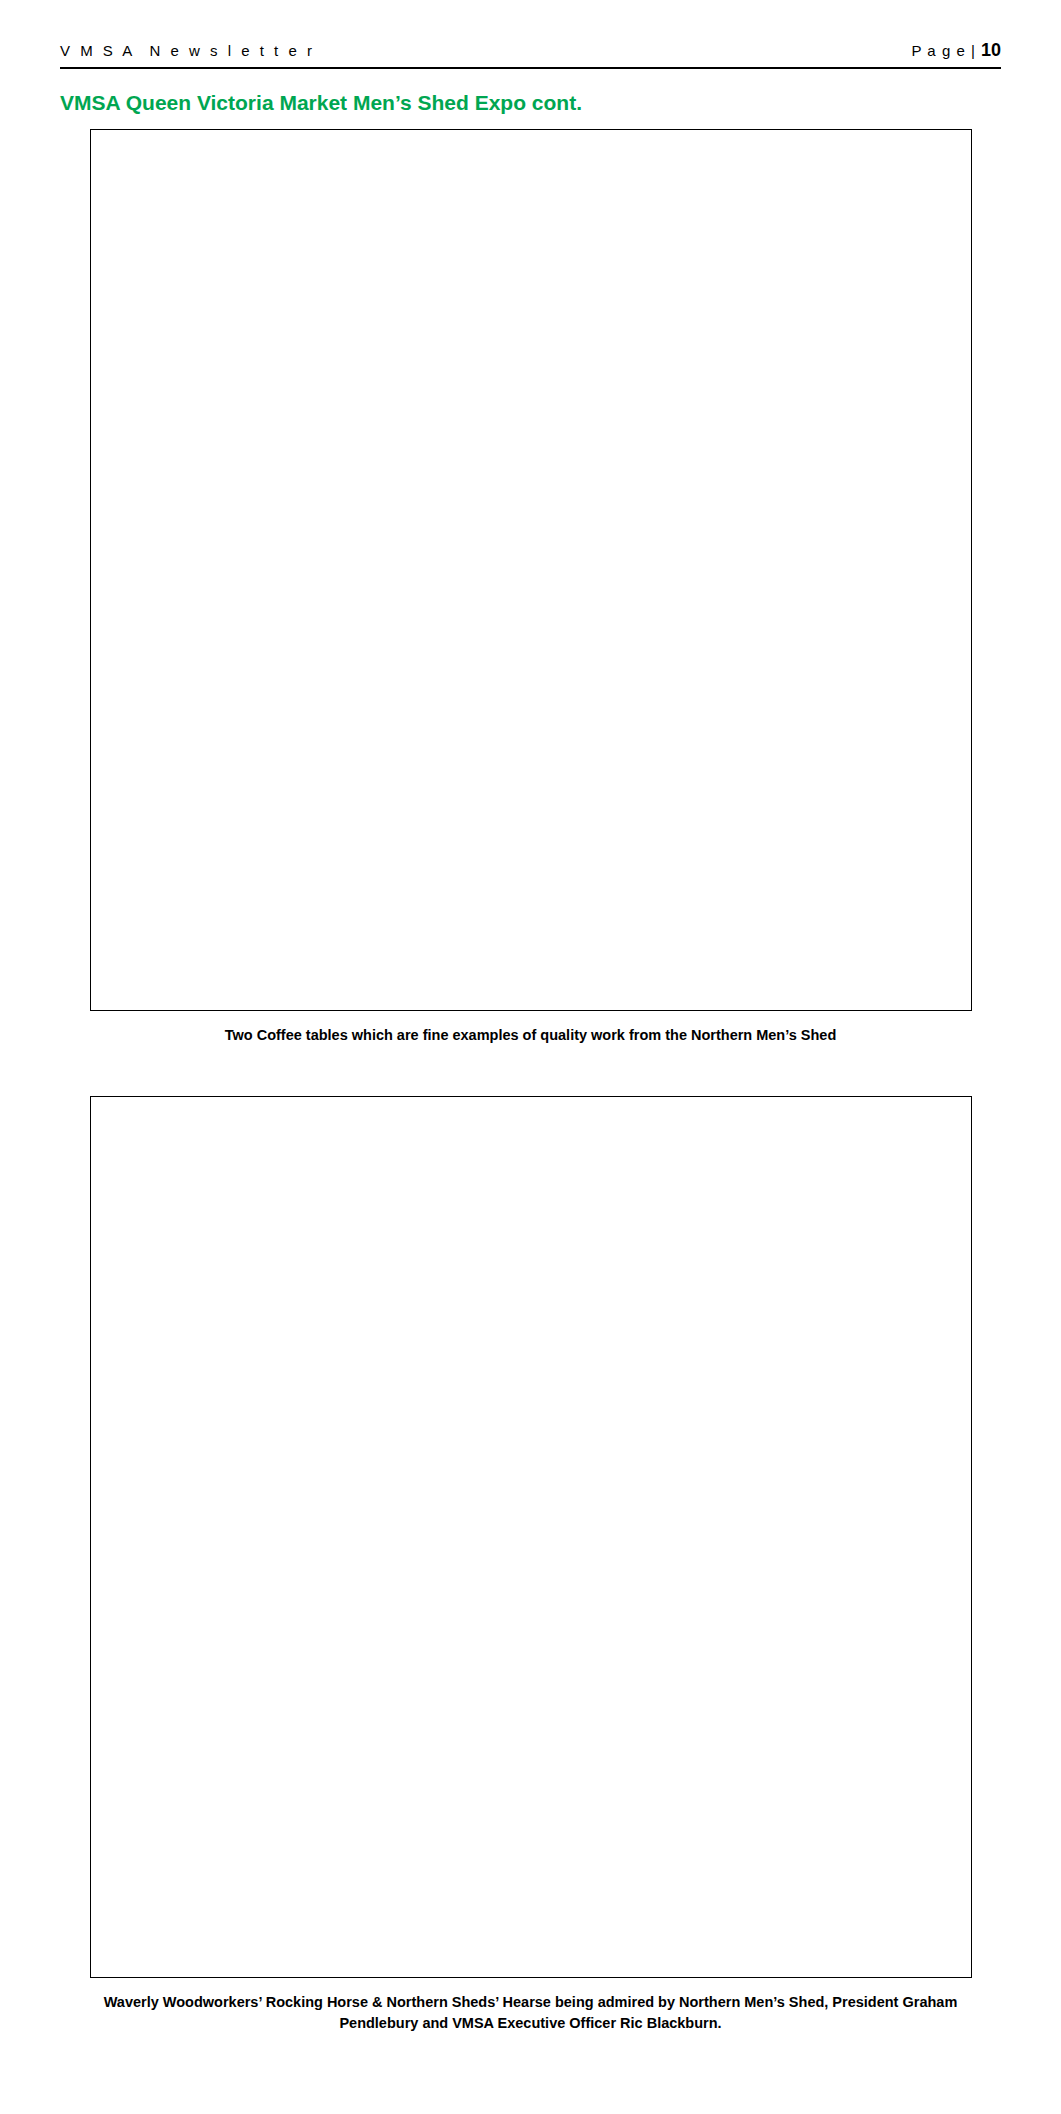V M S A N e w s l e t t e r P a g e | 10
VMSA Queen Victoria Market Men’s Shed Expo cont.
Two Coffee tables which are fine examples of quality work from the Northern Men’s Shed
Waverly Woodworkers’ Rocking Horse & Northern Sheds’ Hearse being admired by Northern Men’s Shed, President Graham Pendlebury and VMSA Executive Officer Ric Blackburn.